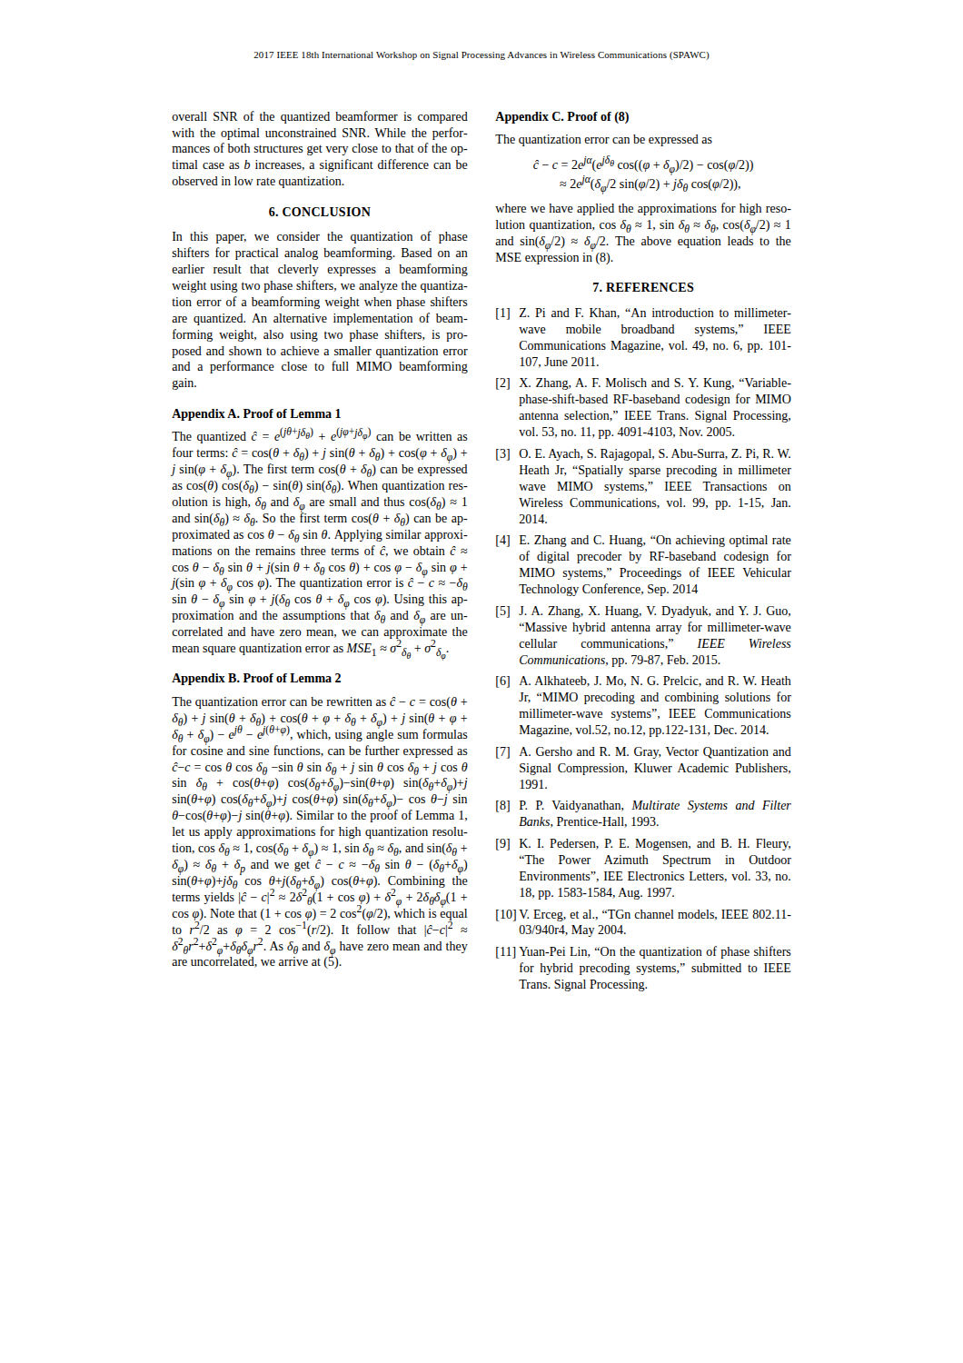2017 IEEE 18th International Workshop on Signal Processing Advances in Wireless Communications (SPAWC)
overall SNR of the quantized beamformer is compared with the optimal unconstrained SNR. While the performances of both structures get very close to that of the optimal case as b increases, a significant difference can be observed in low rate quantization.
6. Conclusion
In this paper, we consider the quantization of phase shifters for practical analog beamforming. Based on an earlier result that cleverly expresses a beamforming weight using two phase shifters, we analyze the quantization error of a beamforming weight when phase shifters are quantized. An alternative implementation of beamforming weight, also using two phase shifters, is proposed and shown to achieve a smaller quantization error and a performance close to full MIMO beamforming gain.
Appendix A. Proof of Lemma 1
The quantized ĉ = e(jθ+jδθ) + e(jφ+jδφ) can be written as four terms: ĉ = cos(θ + δθ) + j sin(θ + δθ) + cos(φ + δφ) + j sin(φ + δφ). The first term cos(θ + δθ) can be expressed as cos(θ) cos(δθ) − sin(θ) sin(δθ). When quantization resolution is high, δθ and δφ are small and thus cos(δθ) ≈ 1 and sin(δθ) ≈ δθ. So the first term cos(θ + δθ) can be approximated as cos θ − δθ sin θ. Applying similar approximations on the remains three terms of ĉ, we obtain ĉ ≈ cos θ − δθ sin θ + j(sin θ + δθ cos θ) + cos φ − δφ sin φ + j(sin φ + δφ cos φ). The quantization error is ĉ − c ≈ −δθ sin θ − δφ sin φ + j(δθ cos θ + δφ cos φ). Using this approximation and the assumptions that δθ and δφ are uncorrelated and have zero mean, we can approximate the mean square quantization error as MSE1 ≈ σ2δθ + σ2δφ.
Appendix B. Proof of Lemma 2
The quantization error can be rewritten as ĉ − c = cos(θ + δθ) + j sin(θ + δθ) + cos(θ + φ + δθ + δφ) + j sin(θ + φ + δθ + δφ) − ejθ − ej(θ+φ), which, using angle sum formulas for cosine and sine functions, can be further expressed as ĉ−c = cos θ cos δθ −sin θ sin δθ + j sin θ cos δθ + j cos θ sin δθ + cos(θ+φ) cos(δθ+δφ)−sin(θ+φ) sin(δθ+δφ)+j sin(θ+φ) cos(δθ+δφ)+j cos(θ+φ) sin(δθ+δφ)− cos θ−j sin θ−cos(θ+φ)−j sin(θ+φ). Similar to the proof of Lemma 1, let us apply approximations for high quantization resolution, cos δθ ≈ 1, cos(δθ + δφ) ≈ 1, sin δθ ≈ δθ, and sin(δθ + δφ) ≈ δθ + δp and we get ĉ − c ≈ −δθ sin θ − (δθ+δφ) sin(θ+φ)+jδθ cos θ+j(δθ+δφ) cos(θ+φ). Combining the terms yields |ĉ − c|2 ≈ 2δ2θ(1 + cos φ) + δ2φ + 2δθδφ(1 + cos φ). Note that (1 + cos φ) = 2 cos2(φ/2), which is equal to r2/2 as φ = 2 cos−1(r/2). It follow that |ĉ−c|2 ≈ δ2θr2+δ2φ+δθδφr2. As δθ and δφ have zero mean and they are uncorrelated, we arrive at (5).
Appendix C. Proof of (8)
The quantization error can be expressed as
ĉ − c = 2ejα(ejδθ cos((φ + δφ)/2) − cos(φ/2)) ≈ 2ejα(δφ/2 sin(φ/2) + jδθ cos(φ/2)),
where we have applied the approximations for high resolution quantization, cos δθ ≈ 1, sin δθ ≈ δθ, cos(δφ/2) ≈ 1 and sin(δφ/2) ≈ δφ/2. The above equation leads to the MSE expression in (8).
7. References
Z. Pi and F. Khan, “An introduction to millimeter-wave mobile broadband systems,” IEEE Communications Magazine, vol. 49, no. 6, pp. 101-107, June 2011.
X. Zhang, A. F. Molisch and S. Y. Kung, “Variable-phase-shift-based RF-baseband codesign for MIMO antenna selection,” IEEE Trans. Signal Processing, vol. 53, no. 11, pp. 4091-4103, Nov. 2005.
O. E. Ayach, S. Rajagopal, S. Abu-Surra, Z. Pi, R. W. Heath Jr, “Spatially sparse precoding in millimeter wave MIMO systems,” IEEE Transactions on Wireless Communications, vol. 99, pp. 1-15, Jan. 2014.
E. Zhang and C. Huang, “On achieving optimal rate of digital precoder by RF-baseband codesign for MIMO systems,” Proceedings of IEEE Vehicular Technology Conference, Sep. 2014
J. A. Zhang, X. Huang, V. Dyadyuk, and Y. J. Guo, “Massive hybrid antenna array for millimeter-wave cellular communications,” IEEE Wireless Communications, pp. 79-87, Feb. 2015.
A. Alkhateeb, J. Mo, N. G. Prelcic, and R. W. Heath Jr, “MIMO precoding and combining solutions for millimeter-wave systems”, IEEE Communications Magazine, vol.52, no.12, pp.122-131, Dec. 2014.
A. Gersho and R. M. Gray, Vector Quantization and Signal Compression, Kluwer Academic Publishers, 1991.
P. P. Vaidyanathan, Multirate Systems and Filter Banks, Prentice-Hall, 1993.
K. I. Pedersen, P. E. Mogensen, and B. H. Fleury, “The Power Azimuth Spectrum in Outdoor Environments”, IEE Electronics Letters, vol. 33, no. 18, pp. 1583-1584, Aug. 1997.
V. Erceg, et al., “TGn channel models, IEEE 802.11-03/940r4, May 2004.
Yuan-Pei Lin, “On the quantization of phase shifters for hybrid precoding systems,” submitted to IEEE Trans. Signal Processing.